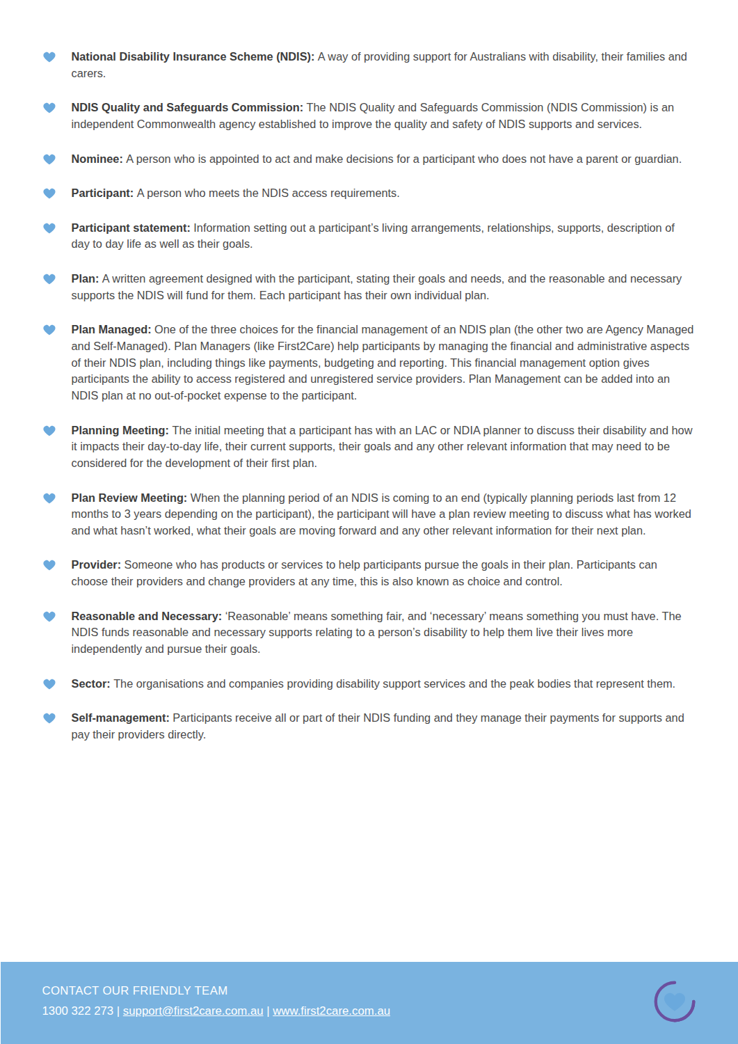National Disability Insurance Scheme (NDIS):
A way of providing support for Australians with disability, their families and carers.
NDIS Quality and Safeguards Commission:
The NDIS Quality and Safeguards Commission (NDIS Commission) is an independent Commonwealth agency established to improve the quality and safety of NDIS supports and services.
Nominee:
A person who is appointed to act and make decisions for a participant who does not have a parent or guardian.
Participant:
A person who meets the NDIS access requirements.
Participant statement:
Information setting out a participant’s living arrangements, relationships, supports, description of day to day life as well as their goals.
Plan:
A written agreement designed with the participant, stating their goals and needs, and the reasonable and necessary supports the NDIS will fund for them. Each participant has their own individual plan.
Plan Managed:
One of the three choices for the financial management of an NDIS plan (the other two are Agency Managed and Self-Managed). Plan Managers (like First2Care) help participants by managing the financial and administrative aspects of their NDIS plan, including things like payments, budgeting and reporting. This financial management option gives participants the ability to access registered and unregistered service providers. Plan Management can be added into an NDIS plan at no out-of-pocket expense to the participant.
Planning Meeting:
The initial meeting that a participant has with an LAC or NDIA planner to discuss their disability and how it impacts their day-to-day life, their current supports, their goals and any other relevant information that may need to be considered for the development of their first plan.
Plan Review Meeting:
When the planning period of an NDIS is coming to an end (typically planning periods last from 12 months to 3 years depending on the participant), the participant will have a plan review meeting to discuss what has worked and what hasn’t worked, what their goals are moving forward and any other relevant information for their next plan.
Provider:
Someone who has products or services to help participants pursue the goals in their plan. Participants can choose their providers and change providers at any time, this is also known as choice and control.
Reasonable and Necessary:
‘Reasonable’ means something fair, and ‘necessary’ means something you must have. The NDIS funds reasonable and necessary supports relating to a person’s disability to help them live their lives more independently and pursue their goals.
Sector:
The organisations and companies providing disability support services and the peak bodies that represent them.
Self-management:
Participants receive all or part of their NDIS funding and they manage their payments for supports and pay their providers directly.
CONTACT OUR FRIENDLY TEAM
1300 322 273 | support@first2care.com.au | www.first2care.com.au